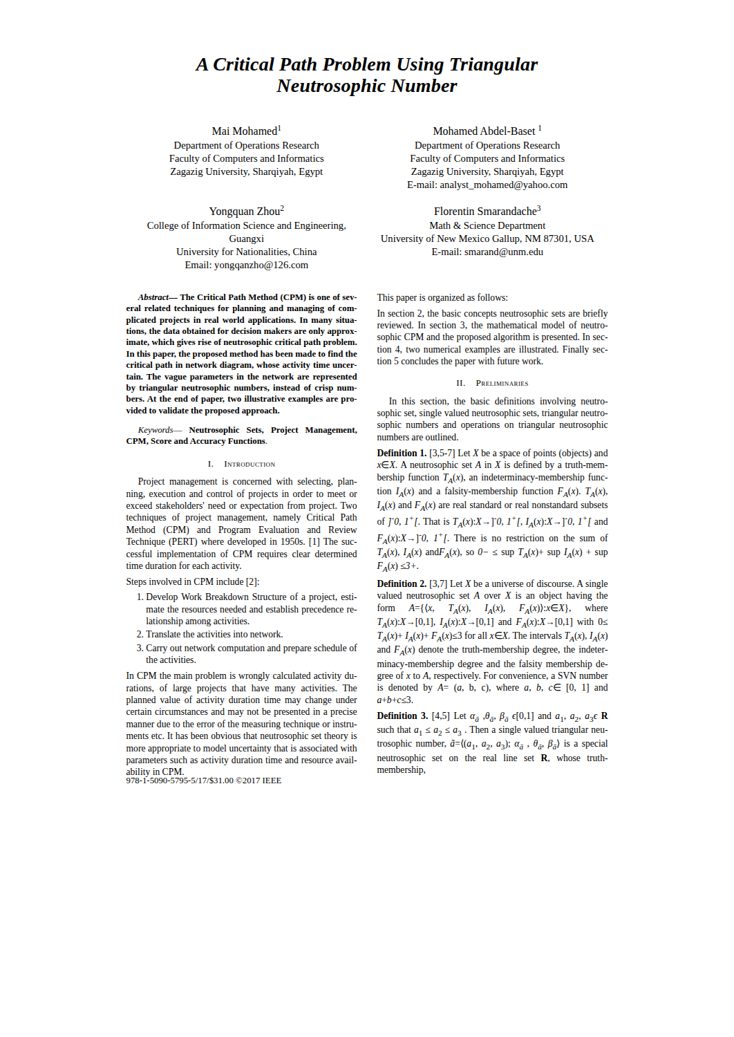A Critical Path Problem Using Triangular
Neutrosophic Number
| Mai Mohamed 1 Department of Operations Research Faculty of Computers and Informatics Zagazig University, Sharqiyah, Egypt | Mohamed Abdel-Baset 1 Department of Operations Research Faculty of Computers and Informatics Zagazig University, Sharqiyah, Egypt E-mail: analyst_mohamed@yahoo.com |
| Yongquan Zhou 2 College of Information Science and Engineering, Guangxi University for Nationalities, China Email: yongqanzho@126.com | Florentin Smarandache 3 Math & Science Department University of New Mexico Gallup, NM 87301, USA E-mail: smarand@unm.edu |
Abstract— The Critical Path Method (CPM) is one of several related techniques for planning and managing of complicated projects in real world applications. In many situations, the data obtained for decision makers are only approximate, which gives rise of neutrosophic critical path problem. In this paper, the proposed method has been made to find the critical path in network diagram, whose activity time uncertain. The vague parameters in the network are represented by triangular neutrosophic numbers, instead of crisp numbers. At the end of paper, two illustrative examples are provided to validate the proposed approach.
Keywords— Neutrosophic Sets, Project Management, CPM, Score and Accuracy Functions.
I. Introduction
Project management is concerned with selecting, planning, execution and control of projects in order to meet or exceed stakeholders' need or expectation from project. Two techniques of project management, namely Critical Path Method (CPM) and Program Evaluation and Review Technique (PERT) where developed in 1950s. [1] The successful implementation of CPM requires clear determined time duration for each activity.
Steps involved in CPM include [2]:
Develop Work Breakdown Structure of a project, estimate the resources needed and establish precedence relationship among activities.
Translate the activities into network.
Carry out network computation and prepare schedule of the activities.
In CPM the main problem is wrongly calculated activity durations, of large projects that have many activities. The planned value of activity duration time may change under certain circumstances and may not be presented in a precise manner due to the error of the measuring technique or instruments etc. It has been obvious that neutrosophic set theory is more appropriate to model uncertainty that is associated with parameters such as activity duration time and resource availability in CPM.
This paper is organized as follows:
In section 2, the basic concepts neutrosophic sets are briefly reviewed. In section 3, the mathematical model of neutrosophic CPM and the proposed algorithm is presented. In section 4, two numerical examples are illustrated. Finally section 5 concludes the paper with future work.
II. Preliminaries
In this section, the basic definitions involving neutrosophic set, single valued neutrosophic sets, triangular neutrosophic numbers and operations on triangular neutrosophic numbers are outlined.
Definition 1. [3,5-7] Let X be a space of points (objects) and x∈X. A neutrosophic set A in X is defined by a truth-membership function TA(x), an indeterminacy-membership function IA(x) and a falsity-membership function FA(x). TA(x), IA(x) and FA(x) are real standard or real nonstandard subsets of ]-0, 1+[. That is TA(x):X→]-0, 1+[, IA(x):X→]-0, 1+[ and FA(x):X→]-0, 1+[. There is no restriction on the sum of TA(x), IA(x) andFA(x), so 0− ≤ sup TA(x)+ sup IA(x) + sup FA(x) ≤3+.
Definition 2. [3,7] Let X be a universe of discourse. A single valued neutrosophic set A over X is an object having the form A={⟨x, TA(x), IA(x), FA(x)⟩:x∈X}, where TA(x):X→[0,1], IA(x):X→[0,1] and FA(x):X→[0,1] with 0≤ TA(x)+ IA(x)+ FA(x)≤3 for all x∈X. The intervals TA(x), IA(x) and FA(x) denote the truth-membership degree, the indeterminacy-membership degree and the falsity membership degree of x to A, respectively. For convenience, a SVN number is denoted by A= (a, b, c), where a, b, c∈ [0, 1] and a+b+c≤3.
Definition 3. [4,5] Let αã ,θã, βã ϵ[0,1] and a1, a2, a3ϵ R such that a1 ≤ a2 ≤ a3 . Then a single valued triangular neutrosophic number, ã=⟨(a1, a2, a3); αã , θã, βã⟩ is a special neutrosophic set on the real line set R, whose truth-membership,
978-1-5090-5795-5/17/$31.00 ©2017 IEEE